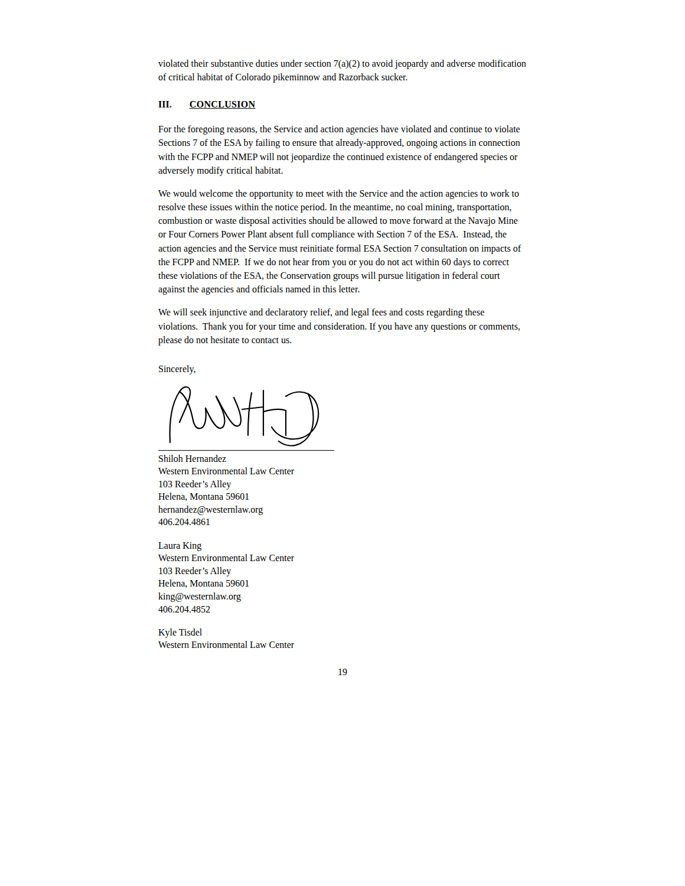violated their substantive duties under section 7(a)(2) to avoid jeopardy and adverse modification of critical habitat of Colorado pikeminnow and Razorback sucker.
III. CONCLUSION
For the foregoing reasons, the Service and action agencies have violated and continue to violate Sections 7 of the ESA by failing to ensure that already-approved, ongoing actions in connection with the FCPP and NMEP will not jeopardize the continued existence of endangered species or adversely modify critical habitat.
We would welcome the opportunity to meet with the Service and the action agencies to work to resolve these issues within the notice period. In the meantime, no coal mining, transportation, combustion or waste disposal activities should be allowed to move forward at the Navajo Mine or Four Corners Power Plant absent full compliance with Section 7 of the ESA. Instead, the action agencies and the Service must reinitiate formal ESA Section 7 consultation on impacts of the FCPP and NMEP. If we do not hear from you or you do not act within 60 days to correct these violations of the ESA, the Conservation groups will pursue litigation in federal court against the agencies and officials named in this letter.
We will seek injunctive and declaratory relief, and legal fees and costs regarding these violations. Thank you for your time and consideration. If you have any questions or comments, please do not hesitate to contact us.
Sincerely,
Shiloh Hernandez
Western Environmental Law Center
103 Reeder’s Alley
Helena, Montana 59601
hernandez@westernlaw.org
406.204.4861
Laura King
Western Environmental Law Center
103 Reeder’s Alley
Helena, Montana 59601
king@westernlaw.org
406.204.4852
Kyle Tisdel
Western Environmental Law Center
19